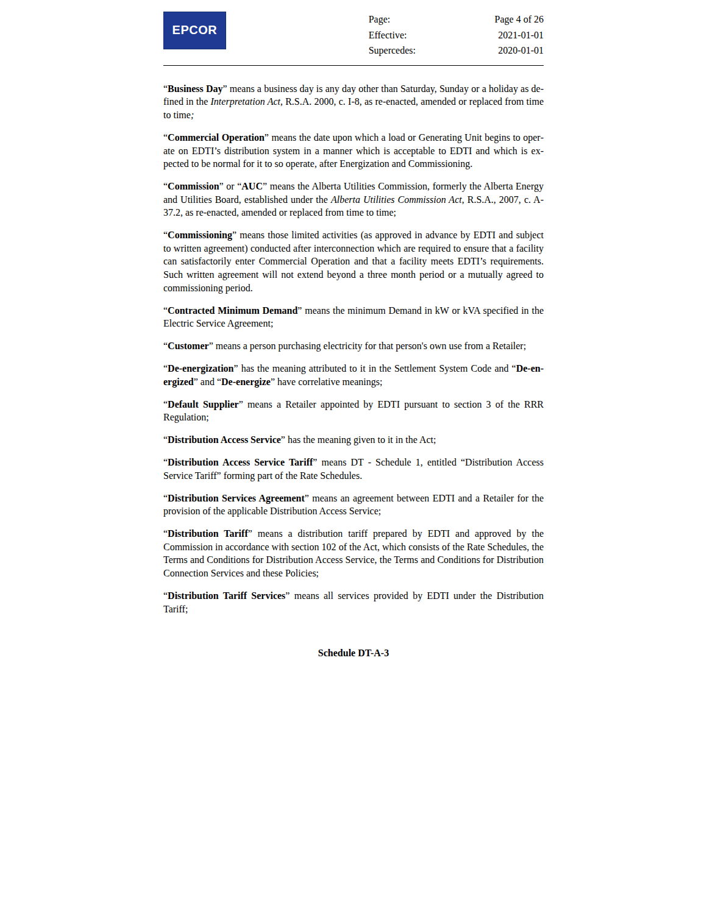EPCOR
| Page: | Page 4 of 26 |
| Effective: | 2021-01-01 |
| Supercedes: | 2020-01-01 |
“Business Day” means a business day is any day other than Saturday, Sunday or a holiday as defined in the Interpretation Act, R.S.A. 2000, c. I-8, as re-enacted, amended or replaced from time to time;
“Commercial Operation” means the date upon which a load or Generating Unit begins to operate on EDTI’s distribution system in a manner which is acceptable to EDTI and which is expected to be normal for it to so operate, after Energization and Commissioning.
“Commission” or “AUC” means the Alberta Utilities Commission, formerly the Alberta Energy and Utilities Board, established under the Alberta Utilities Commission Act, R.S.A., 2007, c. A-37.2, as re-enacted, amended or replaced from time to time;
“Commissioning” means those limited activities (as approved in advance by EDTI and subject to written agreement) conducted after interconnection which are required to ensure that a facility can satisfactorily enter Commercial Operation and that a facility meets EDTI’s requirements. Such written agreement will not extend beyond a three month period or a mutually agreed to commissioning period.
“Contracted Minimum Demand” means the minimum Demand in kW or kVA specified in the Electric Service Agreement;
“Customer” means a person purchasing electricity for that person's own use from a Retailer;
“De-energization” has the meaning attributed to it in the Settlement System Code and “De-energized” and “De-energize” have correlative meanings;
“Default Supplier” means a Retailer appointed by EDTI pursuant to section 3 of the RRR Regulation;
“Distribution Access Service” has the meaning given to it in the Act;
“Distribution Access Service Tariff” means DT - Schedule 1, entitled “Distribution Access Service Tariff” forming part of the Rate Schedules.
“Distribution Services Agreement” means an agreement between EDTI and a Retailer for the provision of the applicable Distribution Access Service;
“Distribution Tariff” means a distribution tariff prepared by EDTI and approved by the Commission in accordance with section 102 of the Act, which consists of the Rate Schedules, the Terms and Conditions for Distribution Access Service, the Terms and Conditions for Distribution Connection Services and these Policies;
“Distribution Tariff Services” means all services provided by EDTI under the Distribution Tariff;
Schedule DT-A-3